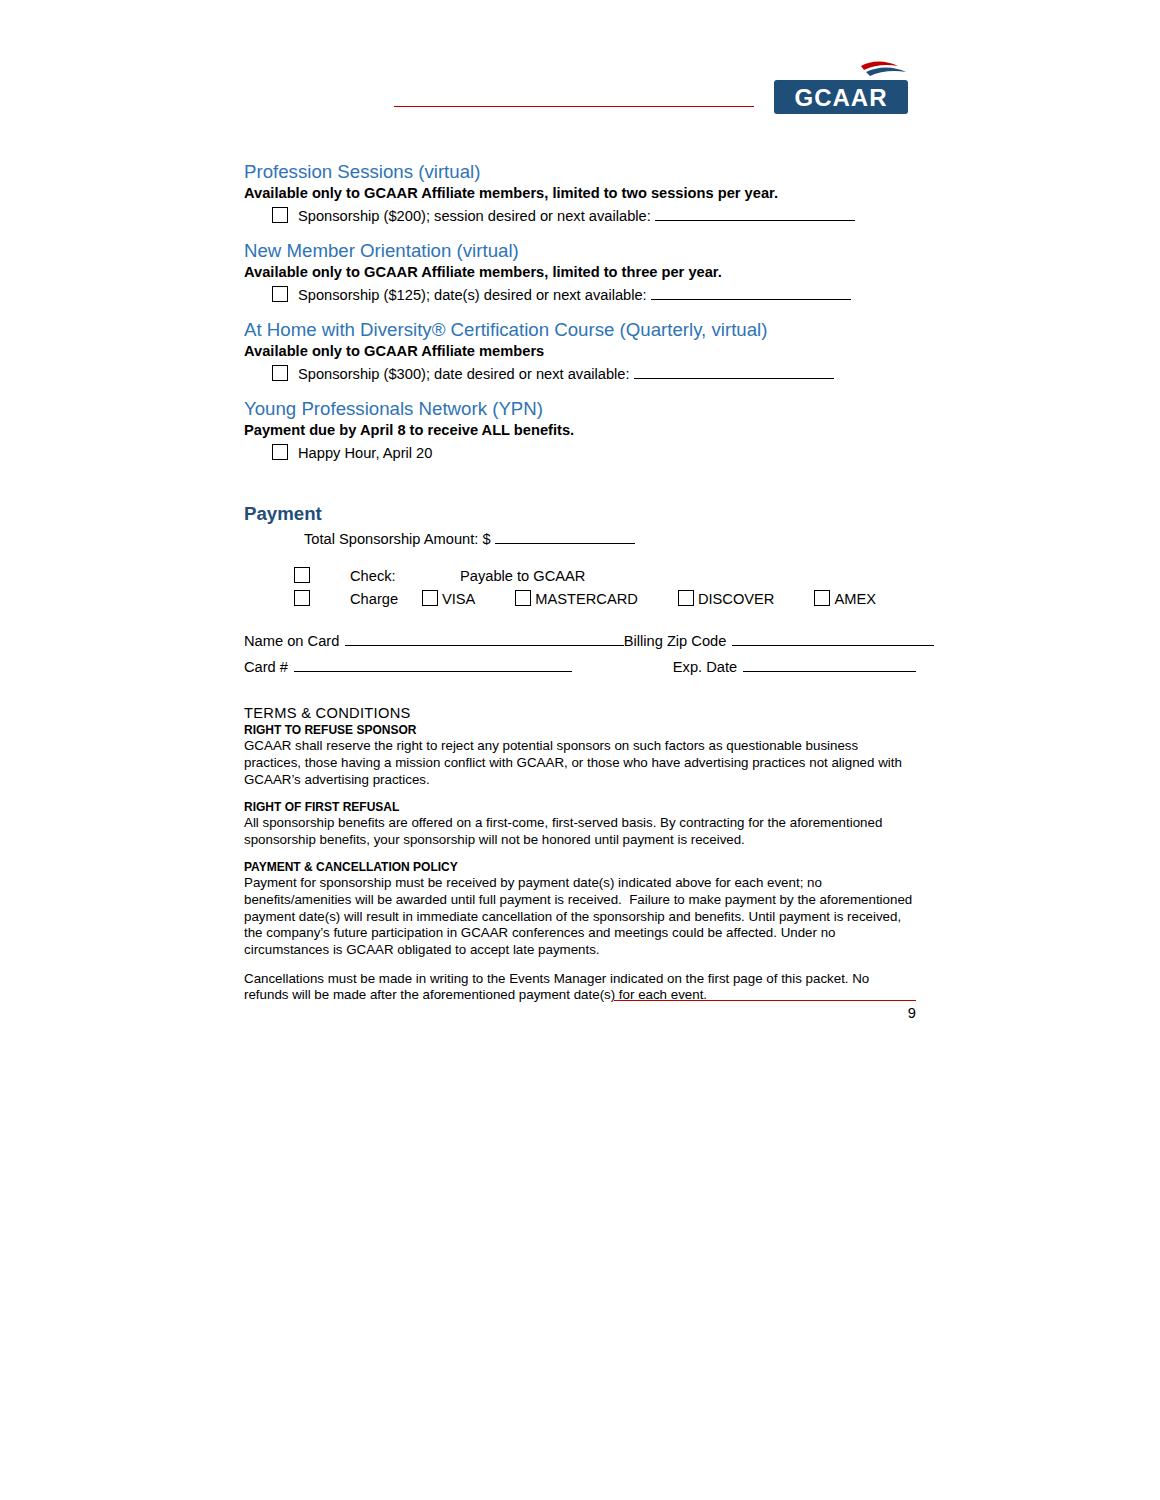GCAAR
Profession Sessions (virtual)
Available only to GCAAR Affiliate members, limited to two sessions per year.
Sponsorship ($200); session desired or next available:
New Member Orientation (virtual)
Available only to GCAAR Affiliate members, limited to three per year.
Sponsorship ($125); date(s) desired or next available:
At Home with Diversity® Certification Course (Quarterly, virtual)
Available only to GCAAR Affiliate members
Sponsorship ($300); date desired or next available:
Young Professionals Network (YPN)
Payment due by April 8 to receive ALL benefits.
Happy Hour, April 20
Payment
Total Sponsorship Amount: $
Check: Payable to GCAAR
Charge VISA MASTERCARD DISCOVER AMEX
Name on Card
Billing Zip Code
Card #
Exp. Date
TERMS & CONDITIONS
RIGHT TO REFUSE SPONSOR
GCAAR shall reserve the right to reject any potential sponsors on such factors as questionable business practices, those having a mission conflict with GCAAR, or those who have advertising practices not aligned with GCAAR’s advertising practices.
RIGHT OF FIRST REFUSAL
All sponsorship benefits are offered on a first-come, first-served basis. By contracting for the aforementioned sponsorship benefits, your sponsorship will not be honored until payment is received.
PAYMENT & CANCELLATION POLICY
Payment for sponsorship must be received by payment date(s) indicated above for each event; no benefits/amenities will be awarded until full payment is received. Failure to make payment by the aforementioned payment date(s) will result in immediate cancellation of the sponsorship and benefits. Until payment is received, the company’s future participation in GCAAR conferences and meetings could be affected. Under no circumstances is GCAAR obligated to accept late payments.
Cancellations must be made in writing to the Events Manager indicated on the first page of this packet. No refunds will be made after the aforementioned payment date(s) for each event.
9